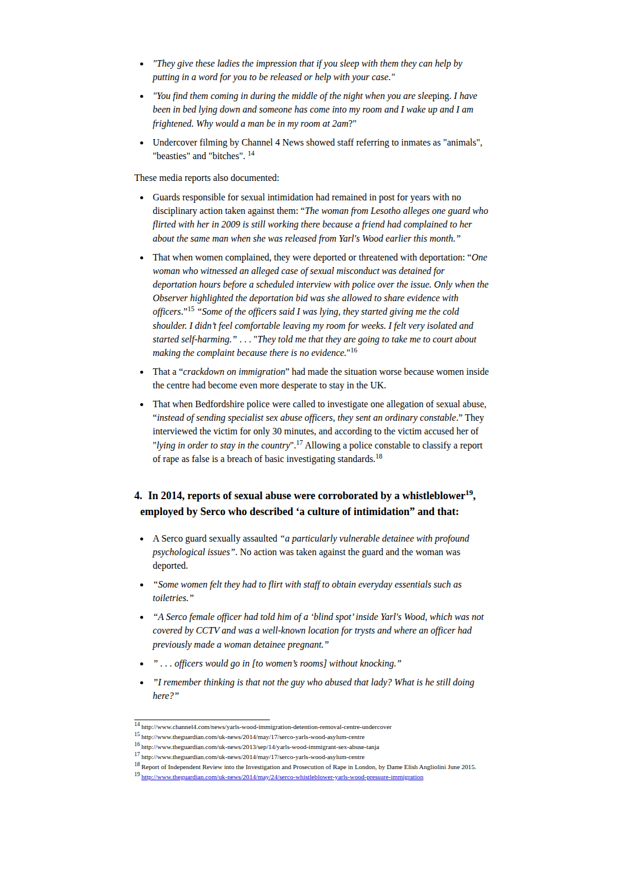"They give these ladies the impression that if you sleep with them they can help by putting in a word for you to be released or help with your case."
"You find them coming in during the middle of the night when you are sleeping. I have been in bed lying down and someone has come into my room and I wake up and I am frightened. Why would a man be in my room at 2am?"
Undercover filming by Channel 4 News showed staff referring to inmates as "animals", "beasties" and "bitches". 14
These media reports also documented:
Guards responsible for sexual intimidation had remained in post for years with no disciplinary action taken against them: “The woman from Lesotho alleges one guard who flirted with her in 2009 is still working there because a friend had complained to her about the same man when she was released from Yarl's Wood earlier this month.”
That when women complained, they were deported or threatened with deportation: “One woman who witnessed an alleged case of sexual misconduct was detained for deportation hours before a scheduled interview with police over the issue. Only when the Observer highlighted the deportation bid was she allowed to share evidence with officers.”15 “Some of the officers said I was lying, they started giving me the cold shoulder. I didn’t feel comfortable leaving my room for weeks. I felt very isolated and started self-harming.” . . . "They told me that they are going to take me to court about making the complaint because there is no evidence."16
That a “crackdown on immigration” had made the situation worse because women inside the centre had become even more desperate to stay in the UK.
That when Bedfordshire police were called to investigate one allegation of sexual abuse, “instead of sending specialist sex abuse officers, they sent an ordinary constable.” They interviewed the victim for only 30 minutes, and according to the victim accused her of "lying in order to stay in the country".17 Allowing a police constable to classify a report of rape as false is a breach of basic investigating standards.18
4. In 2014, reports of sexual abuse were corroborated by a whistleblower19, employed by Serco who described ‘a culture of intimidation” and that:
A Serco guard sexually assaulted “a particularly vulnerable detainee with profound psychological issues”. No action was taken against the guard and the woman was deported.
“Some women felt they had to flirt with staff to obtain everyday essentials such as toiletries.”
“A Serco female officer had told him of a ‘blind spot’ inside Yarl's Wood, which was not covered by CCTV and was a well-known location for trysts and where an officer had previously made a woman detainee pregnant.”
” . . . officers would go in [to women’s rooms] without knocking.”
”I remember thinking is that not the guy who abused that lady? What is he still doing here?”
14http://www.channel4.com/news/yarls-wood-immigration-detention-removal-centre-undercover
15http://www.theguardian.com/uk-news/2014/may/17/serco-yarls-wood-asylum-centre
16http://www.theguardian.com/uk-news/2013/sep/14/yarls-wood-immigrant-sex-abuse-tanja
17http://www.theguardian.com/uk-news/2014/may/17/serco-yarls-wood-asylum-centre
18Report of Independent Review into the Investigation and Prosecution of Rape in London, by Dame Elish Angliolini June 2015.
19http://www.theguardian.com/uk-news/2014/may/24/serco-whistleblower-yarls-wood-pressure-immigration